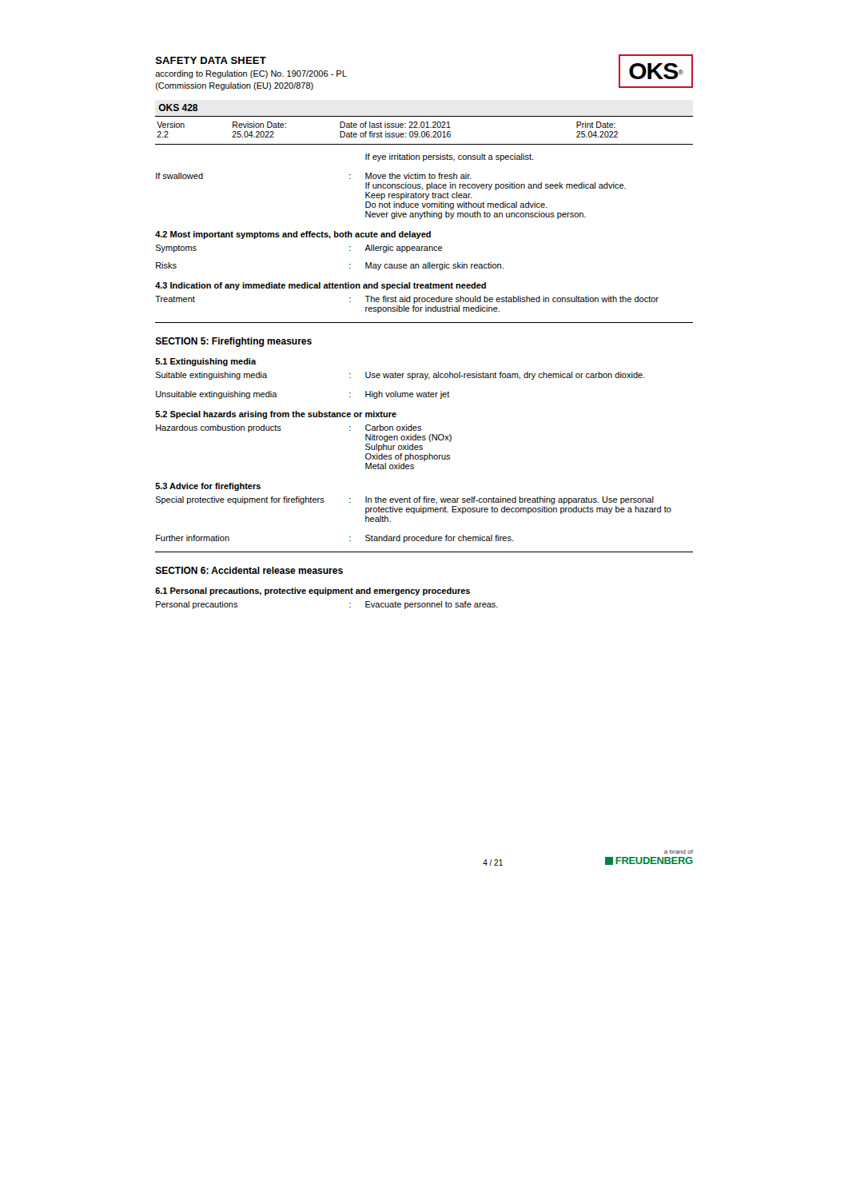SAFETY DATA SHEET
according to Regulation (EC) No. 1907/2006 - PL
(Commission Regulation (EU) 2020/878)
OKS®
OKS 428
| Version 2.2 | Revision Date: 25.04.2022 | Date of last issue: 22.01.2021 Date of first issue: 09.06.2016 | Print Date: 25.04.2022 |
| | | If eye irritation persists, consult a specialist. |
| If swallowed | : | Move the victim to fresh air. If unconscious, place in recovery position and seek medical advice. Keep respiratory tract clear. Do not induce vomiting without medical advice. Never give anything by mouth to an unconscious person. |
4.2 Most important symptoms and effects, both acute and delayed
| Symptoms | : | Allergic appearance |
| Risks | : | May cause an allergic skin reaction. |
4.3 Indication of any immediate medical attention and special treatment needed
| Treatment | : | The first aid procedure should be established in consultation with the doctor responsible for industrial medicine. |
SECTION 5: Firefighting measures
5.1 Extinguishing media
| Suitable extinguishing media | : | Use water spray, alcohol-resistant foam, dry chemical or carbon dioxide. |
| Unsuitable extinguishing media | : | High volume water jet |
5.2 Special hazards arising from the substance or mixture
| Hazardous combustion products | : | Carbon oxides Nitrogen oxides (NOx) Sulphur oxides Oxides of phosphorus Metal oxides |
5.3 Advice for firefighters
| Special protective equipment for firefighters | : | In the event of fire, wear self-contained breathing apparatus. Use personal protective equipment. Exposure to decomposition products may be a hazard to health. |
| Further information | : | Standard procedure for chemical fires. |
SECTION 6: Accidental release measures
6.1 Personal precautions, protective equipment and emergency procedures
| Personal precautions | : | Evacuate personnel to safe areas. |
4 / 21
a brand of
FREUDENBERG